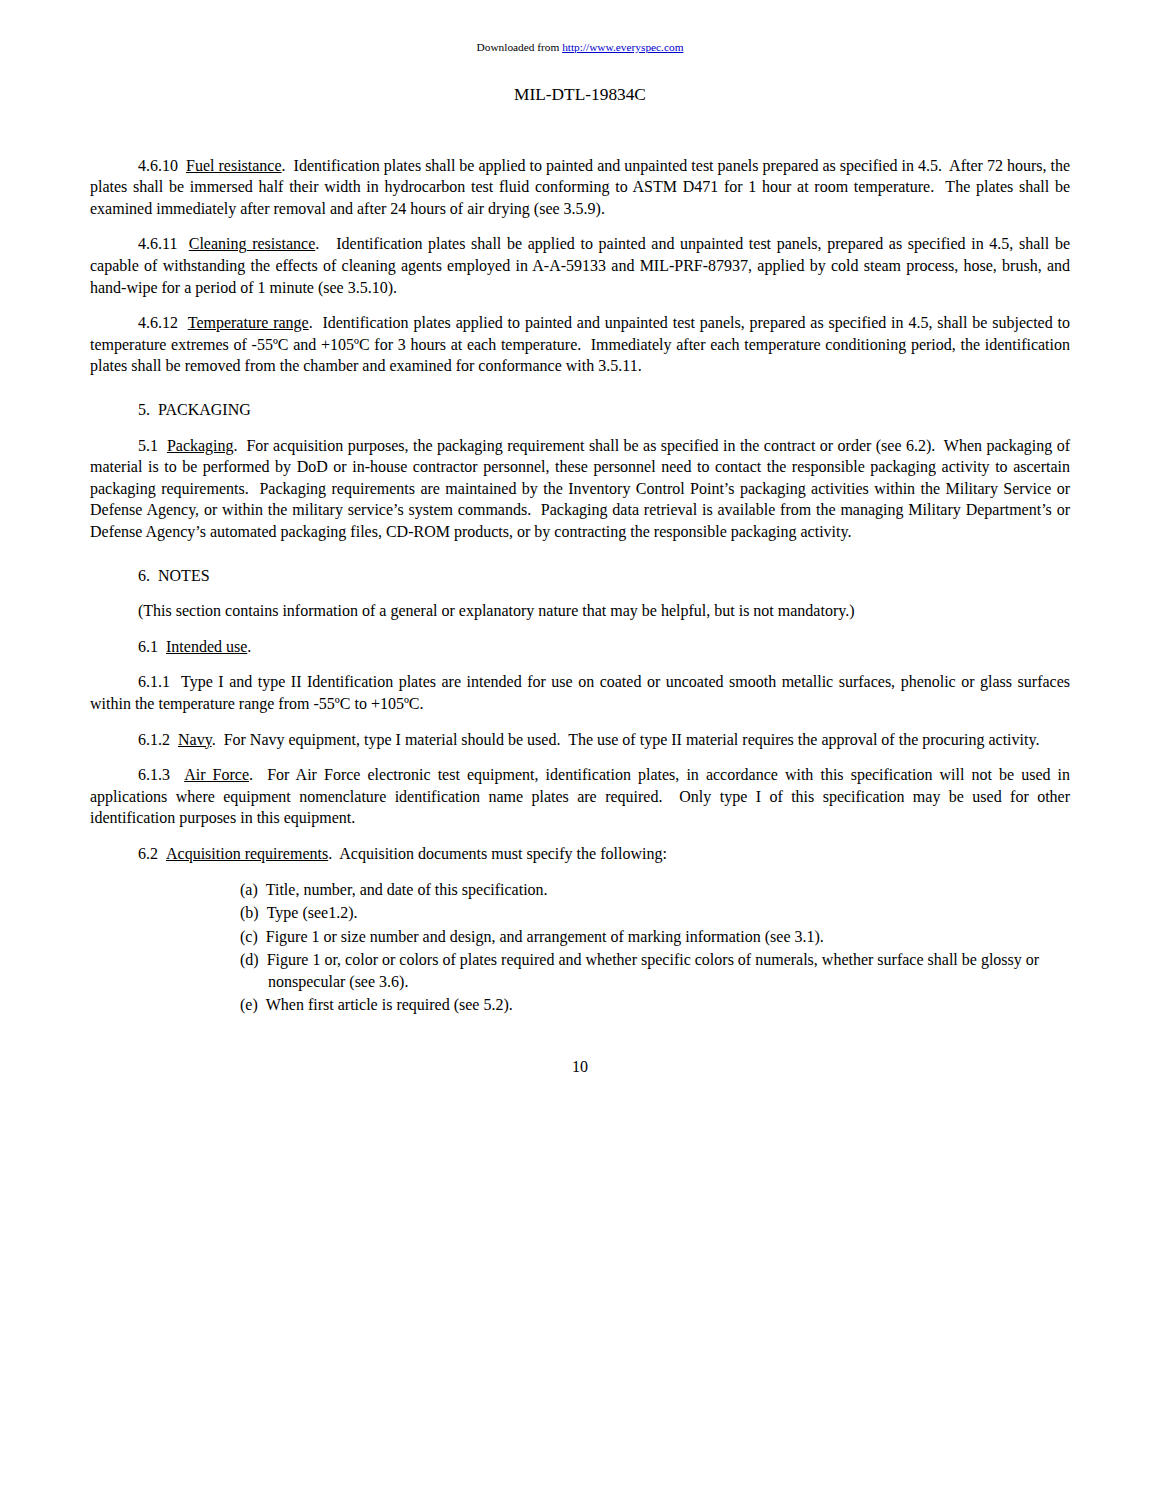Downloaded from http://www.everyspec.com
MIL-DTL-19834C
4.6.10 Fuel resistance. Identification plates shall be applied to painted and unpainted test panels prepared as specified in 4.5. After 72 hours, the plates shall be immersed half their width in hydrocarbon test fluid conforming to ASTM D471 for 1 hour at room temperature. The plates shall be examined immediately after removal and after 24 hours of air drying (see 3.5.9).
4.6.11 Cleaning resistance. Identification plates shall be applied to painted and unpainted test panels, prepared as specified in 4.5, shall be capable of withstanding the effects of cleaning agents employed in A-A-59133 and MIL-PRF-87937, applied by cold steam process, hose, brush, and hand-wipe for a period of 1 minute (see 3.5.10).
4.6.12 Temperature range. Identification plates applied to painted and unpainted test panels, prepared as specified in 4.5, shall be subjected to temperature extremes of -55ºC and +105ºC for 3 hours at each temperature. Immediately after each temperature conditioning period, the identification plates shall be removed from the chamber and examined for conformance with 3.5.11.
5. PACKAGING
5.1 Packaging. For acquisition purposes, the packaging requirement shall be as specified in the contract or order (see 6.2). When packaging of material is to be performed by DoD or in-house contractor personnel, these personnel need to contact the responsible packaging activity to ascertain packaging requirements. Packaging requirements are maintained by the Inventory Control Point’s packaging activities within the Military Service or Defense Agency, or within the military service’s system commands. Packaging data retrieval is available from the managing Military Department’s or Defense Agency’s automated packaging files, CD-ROM products, or by contracting the responsible packaging activity.
6. NOTES
(This section contains information of a general or explanatory nature that may be helpful, but is not mandatory.)
6.1 Intended use.
6.1.1 Type I and type II Identification plates are intended for use on coated or uncoated smooth metallic surfaces, phenolic or glass surfaces within the temperature range from -55ºC to +105ºC.
6.1.2 Navy. For Navy equipment, type I material should be used. The use of type II material requires the approval of the procuring activity.
6.1.3 Air Force. For Air Force electronic test equipment, identification plates, in accordance with this specification will not be used in applications where equipment nomenclature identification name plates are required. Only type I of this specification may be used for other identification purposes in this equipment.
6.2 Acquisition requirements. Acquisition documents must specify the following:
(a) Title, number, and date of this specification.
(b) Type (see1.2).
(c) Figure 1 or size number and design, and arrangement of marking information (see 3.1).
(d) Figure 1 or, color or colors of plates required and whether specific colors of numerals, whether surface shall be glossy or nonspecular (see 3.6).
(e) When first article is required (see 5.2).
10